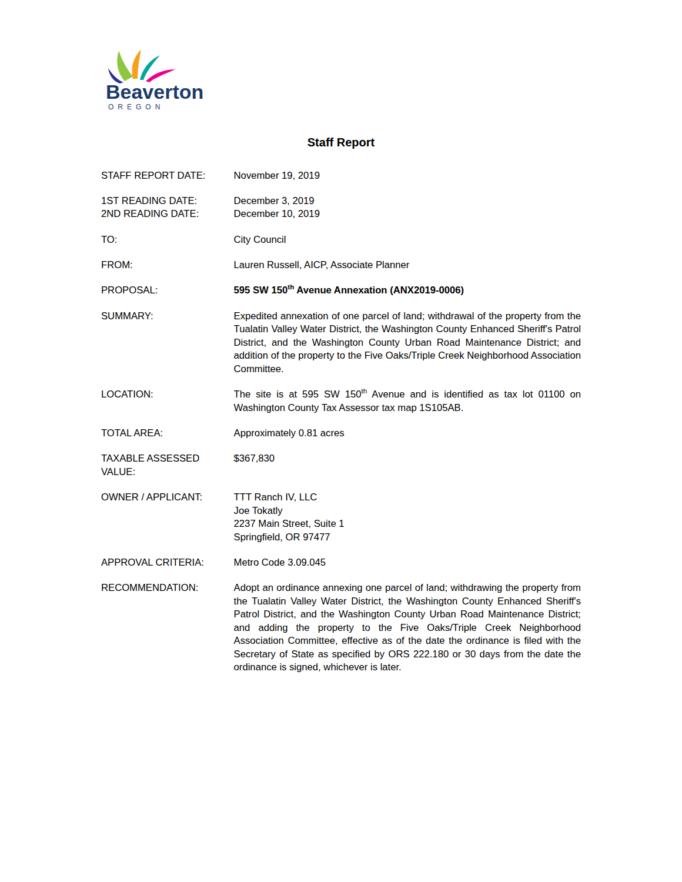Beaverton OREGON
Staff Report
| STAFF REPORT DATE: | November 19, 2019 |
| 1ST READING DATE: 2ND READING DATE: | December 3, 2019 December 10, 2019 |
| TO: | City Council |
| FROM: | Lauren Russell, AICP, Associate Planner |
| PROPOSAL: | 595 SW 150 th Avenue Annexation (ANX2019-0006) |
| SUMMARY: | Expedited annexation of one parcel of land; withdrawal of the property from the Tualatin Valley Water District, the Washington County Enhanced Sheriff's Patrol District, and the Washington County Urban Road Maintenance District; and addition of the property to the Five Oaks/Triple Creek Neighborhood Association Committee. |
| LOCATION: | The site is at 595 SW 150 th Avenue and is identified as tax lot 01100 on Washington County Tax Assessor tax map 1S105AB. |
| TOTAL AREA: | Approximately 0.81 acres |
| TAXABLE ASSESSED VALUE: | $367,830 |
| OWNER / APPLICANT: | TTT Ranch IV, LLC Joe Tokatly 2237 Main Street, Suite 1 Springfield, OR 97477 |
| APPROVAL CRITERIA: | Metro Code 3.09.045 |
| RECOMMENDATION: | Adopt an ordinance annexing one parcel of land; withdrawing the property from the Tualatin Valley Water District, the Washington County Enhanced Sheriff's Patrol District, and the Washington County Urban Road Maintenance District; and adding the property to the Five Oaks/Triple Creek Neighborhood Association Committee, effective as of the date the ordinance is filed with the Secretary of State as specified by ORS 222.180 or 30 days from the date the ordinance is signed, whichever is later. |